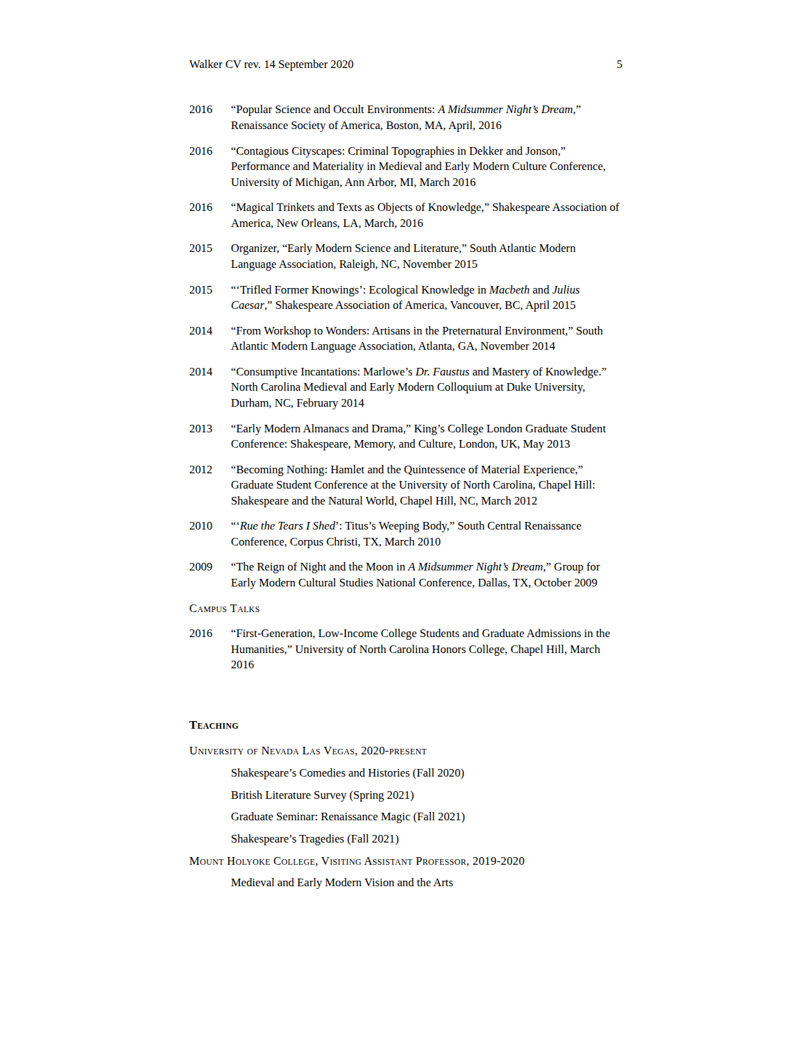Walker CV rev. 14 September 2020
5
2016
“Popular Science and Occult Environments: A Midsummer Night’s Dream,” Renaissance Society of America, Boston, MA, April, 2016
2016
“Contagious Cityscapes: Criminal Topographies in Dekker and Jonson,” Performance and Materiality in Medieval and Early Modern Culture Conference, University of Michigan, Ann Arbor, MI, March 2016
2016
“Magical Trinkets and Texts as Objects of Knowledge,” Shakespeare Association of America, New Orleans, LA, March, 2016
2015
Organizer, “Early Modern Science and Literature,” South Atlantic Modern Language Association, Raleigh, NC, November 2015
2015
“‘Trifled Former Knowings’: Ecological Knowledge in Macbeth and Julius Caesar,” Shakespeare Association of America, Vancouver, BC, April 2015
2014
“From Workshop to Wonders: Artisans in the Preternatural Environment,” South Atlantic Modern Language Association, Atlanta, GA, November 2014
2014
“Consumptive Incantations: Marlowe’s Dr. Faustus and Mastery of Knowledge.” North Carolina Medieval and Early Modern Colloquium at Duke University, Durham, NC, February 2014
2013
“Early Modern Almanacs and Drama,” King’s College London Graduate Student Conference: Shakespeare, Memory, and Culture, London, UK, May 2013
2012
“Becoming Nothing: Hamlet and the Quintessence of Material Experience,” Graduate Student Conference at the University of North Carolina, Chapel Hill: Shakespeare and the Natural World, Chapel Hill, NC, March 2012
2010
“‘Rue the Tears I Shed’: Titus’s Weeping Body,” South Central Renaissance Conference, Corpus Christi, TX, March 2010
2009
“The Reign of Night and the Moon in A Midsummer Night’s Dream,” Group for Early Modern Cultural Studies National Conference, Dallas, TX, October 2009
Campus Talks
2016
“First-Generation, Low-Income College Students and Graduate Admissions in the Humanities,” University of North Carolina Honors College, Chapel Hill, March 2016
Teaching
University of Nevada Las Vegas, 2020-present
Shakespeare’s Comedies and Histories (Fall 2020)
British Literature Survey (Spring 2021)
Graduate Seminar: Renaissance Magic (Fall 2021)
Shakespeare’s Tragedies (Fall 2021)
Mount Holyoke College, Visiting Assistant Professor, 2019-2020
Medieval and Early Modern Vision and the Arts